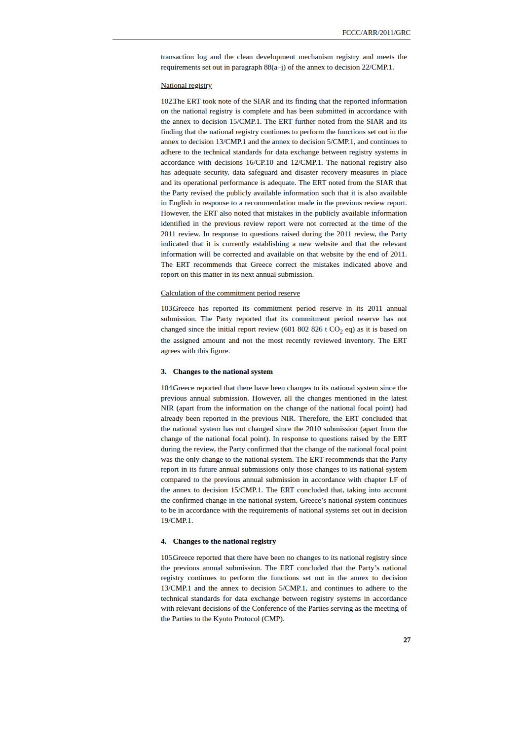FCCC/ARR/2011/GRC
transaction log and the clean development mechanism registry and meets the requirements set out in paragraph 88(a–j) of the annex to decision 22/CMP.1.
National registry
102. The ERT took note of the SIAR and its finding that the reported information on the national registry is complete and has been submitted in accordance with the annex to decision 15/CMP.1. The ERT further noted from the SIAR and its finding that the national registry continues to perform the functions set out in the annex to decision 13/CMP.1 and the annex to decision 5/CMP.1, and continues to adhere to the technical standards for data exchange between registry systems in accordance with decisions 16/CP.10 and 12/CMP.1. The national registry also has adequate security, data safeguard and disaster recovery measures in place and its operational performance is adequate. The ERT noted from the SIAR that the Party revised the publicly available information such that it is also available in English in response to a recommendation made in the previous review report. However, the ERT also noted that mistakes in the publicly available information identified in the previous review report were not corrected at the time of the 2011 review. In response to questions raised during the 2011 review, the Party indicated that it is currently establishing a new website and that the relevant information will be corrected and available on that website by the end of 2011. The ERT recommends that Greece correct the mistakes indicated above and report on this matter in its next annual submission.
Calculation of the commitment period reserve
103. Greece has reported its commitment period reserve in its 2011 annual submission. The Party reported that its commitment period reserve has not changed since the initial report review (601 802 826 t CO2 eq) as it is based on the assigned amount and not the most recently reviewed inventory. The ERT agrees with this figure.
3. Changes to the national system
104. Greece reported that there have been changes to its national system since the previous annual submission. However, all the changes mentioned in the latest NIR (apart from the information on the change of the national focal point) had already been reported in the previous NIR. Therefore, the ERT concluded that the national system has not changed since the 2010 submission (apart from the change of the national focal point). In response to questions raised by the ERT during the review, the Party confirmed that the change of the national focal point was the only change to the national system. The ERT recommends that the Party report in its future annual submissions only those changes to its national system compared to the previous annual submission in accordance with chapter I.F of the annex to decision 15/CMP.1. The ERT concluded that, taking into account the confirmed change in the national system, Greece’s national system continues to be in accordance with the requirements of national systems set out in decision 19/CMP.1.
4. Changes to the national registry
105. Greece reported that there have been no changes to its national registry since the previous annual submission. The ERT concluded that the Party’s national registry continues to perform the functions set out in the annex to decision 13/CMP.1 and the annex to decision 5/CMP.1, and continues to adhere to the technical standards for data exchange between registry systems in accordance with relevant decisions of the Conference of the Parties serving as the meeting of the Parties to the Kyoto Protocol (CMP).
27